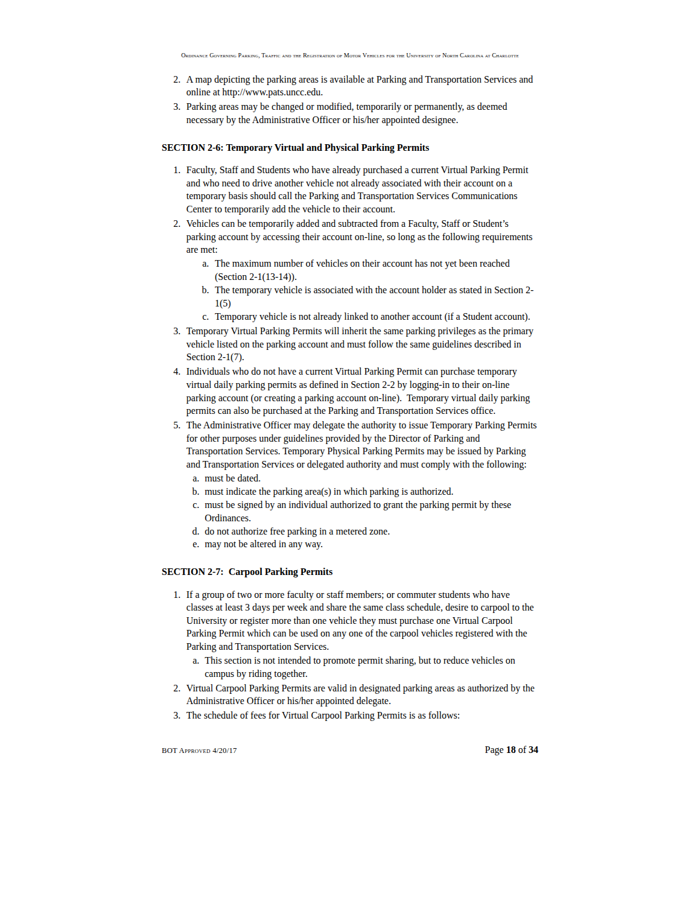Ordinance Governing Parking, Traffic and the Registration of Motor Vehicles for the University of North Carolina at Charlotte
A map depicting the parking areas is available at Parking and Transportation Services and online at http://www.pats.uncc.edu.
Parking areas may be changed or modified, temporarily or permanently, as deemed necessary by the Administrative Officer or his/her appointed designee.
SECTION 2-6: Temporary Virtual and Physical Parking Permits
Faculty, Staff and Students who have already purchased a current Virtual Parking Permit and who need to drive another vehicle not already associated with their account on a temporary basis should call the Parking and Transportation Services Communications Center to temporarily add the vehicle to their account.
Vehicles can be temporarily added and subtracted from a Faculty, Staff or Student’s parking account by accessing their account on-line, so long as the following requirements are met:
The maximum number of vehicles on their account has not yet been reached (Section 2-1(13-14)).
The temporary vehicle is associated with the account holder as stated in Section 2-1(5)
Temporary vehicle is not already linked to another account (if a Student account).
Temporary Virtual Parking Permits will inherit the same parking privileges as the primary vehicle listed on the parking account and must follow the same guidelines described in Section 2-1(7).
Individuals who do not have a current Virtual Parking Permit can purchase temporary virtual daily parking permits as defined in Section 2-2 by logging-in to their on-line parking account (or creating a parking account on-line). Temporary virtual daily parking permits can also be purchased at the Parking and Transportation Services office.
The Administrative Officer may delegate the authority to issue Temporary Parking Permits for other purposes under guidelines provided by the Director of Parking and Transportation Services. Temporary Physical Parking Permits may be issued by Parking and Transportation Services or delegated authority and must comply with the following:
must be dated.
must indicate the parking area(s) in which parking is authorized.
must be signed by an individual authorized to grant the parking permit by these Ordinances.
do not authorize free parking in a metered zone.
may not be altered in any way.
SECTION 2-7: Carpool Parking Permits
If a group of two or more faculty or staff members; or commuter students who have classes at least 3 days per week and share the same class schedule, desire to carpool to the University or register more than one vehicle they must purchase one Virtual Carpool Parking Permit which can be used on any one of the carpool vehicles registered with the Parking and Transportation Services.
This section is not intended to promote permit sharing, but to reduce vehicles on campus by riding together.
Virtual Carpool Parking Permits are valid in designated parking areas as authorized by the Administrative Officer or his/her appointed delegate.
The schedule of fees for Virtual Carpool Parking Permits is as follows:
BOT Approved 4/20/17
Page 18 of 34